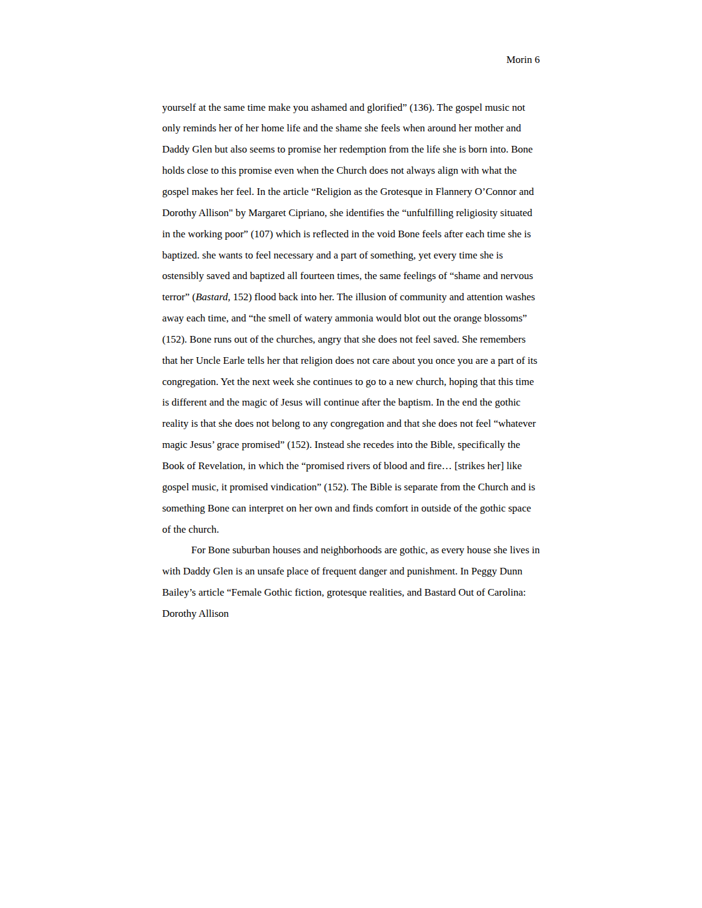Morin 6
yourself at the same time make you ashamed and glorified” (136). The gospel music not only reminds her of her home life and the shame she feels when around her mother and Daddy Glen but also seems to promise her redemption from the life she is born into. Bone holds close to this promise even when the Church does not always align with what the gospel makes her feel. In the article “Religion as the Grotesque in Flannery O’Connor and Dorothy Allison" by Margaret Cipriano, she identifies the “unfulfilling religiosity situated in the working poor” (107) which is reflected in the void Bone feels after each time she is baptized. she wants to feel necessary and a part of something, yet every time she is ostensibly saved and baptized all fourteen times, the same feelings of “shame and nervous terror” (Bastard, 152) flood back into her. The illusion of community and attention washes away each time, and “the smell of watery ammonia would blot out the orange blossoms” (152). Bone runs out of the churches, angry that she does not feel saved. She remembers that her Uncle Earle tells her that religion does not care about you once you are a part of its congregation. Yet the next week she continues to go to a new church, hoping that this time is different and the magic of Jesus will continue after the baptism. In the end the gothic reality is that she does not belong to any congregation and that she does not feel “whatever magic Jesus’ grace promised” (152). Instead she recedes into the Bible, specifically the Book of Revelation, in which the “promised rivers of blood and fire… [strikes her] like gospel music, it promised vindication” (152). The Bible is separate from the Church and is something Bone can interpret on her own and finds comfort in outside of the gothic space of the church.
For Bone suburban houses and neighborhoods are gothic, as every house she lives in with Daddy Glen is an unsafe place of frequent danger and punishment. In Peggy Dunn Bailey’s article “Female Gothic fiction, grotesque realities, and Bastard Out of Carolina: Dorothy Allison